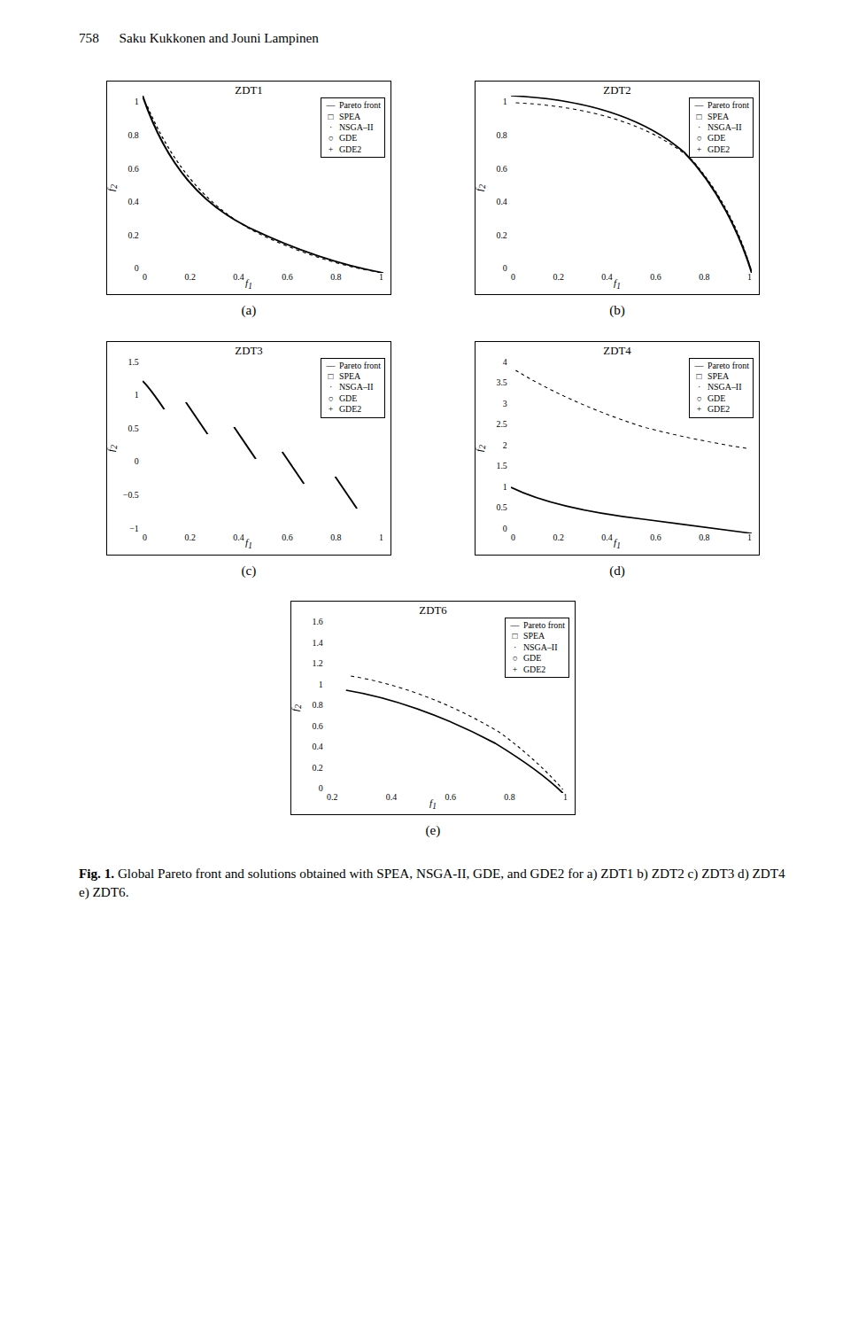758 Saku Kukkonen and Jouni Lampinen
ZDT1
— Pareto front
□ SPEA
· NSGA–II
○ GDE
+ GDE2
f2
f1
10.80.60.40.20
00.20.40.60.81
(a)
ZDT2
— Pareto front
□ SPEA
· NSGA–II
○ GDE
+ GDE2
f2
f1
10.80.60.40.20
00.20.40.60.81
(b)
ZDT3
— Pareto front
□ SPEA
· NSGA–II
○ GDE
+ GDE2
f2
f1
1.510.50−0.5−1
00.20.40.60.81
(c)
ZDT4
— Pareto front
□ SPEA
· NSGA–II
○ GDE
+ GDE2
f2
f1
43.532.521.510.50
00.20.40.60.81
(d)
ZDT6
— Pareto front
□ SPEA
· NSGA–II
○ GDE
+ GDE2
f2
f1
1.61.41.210.80.60.40.20
0.20.40.60.81
(e)
Fig. 1. Global Pareto front and solutions obtained with SPEA, NSGA-II, GDE, and GDE2 for a) ZDT1 b) ZDT2 c) ZDT3 d) ZDT4 e) ZDT6.